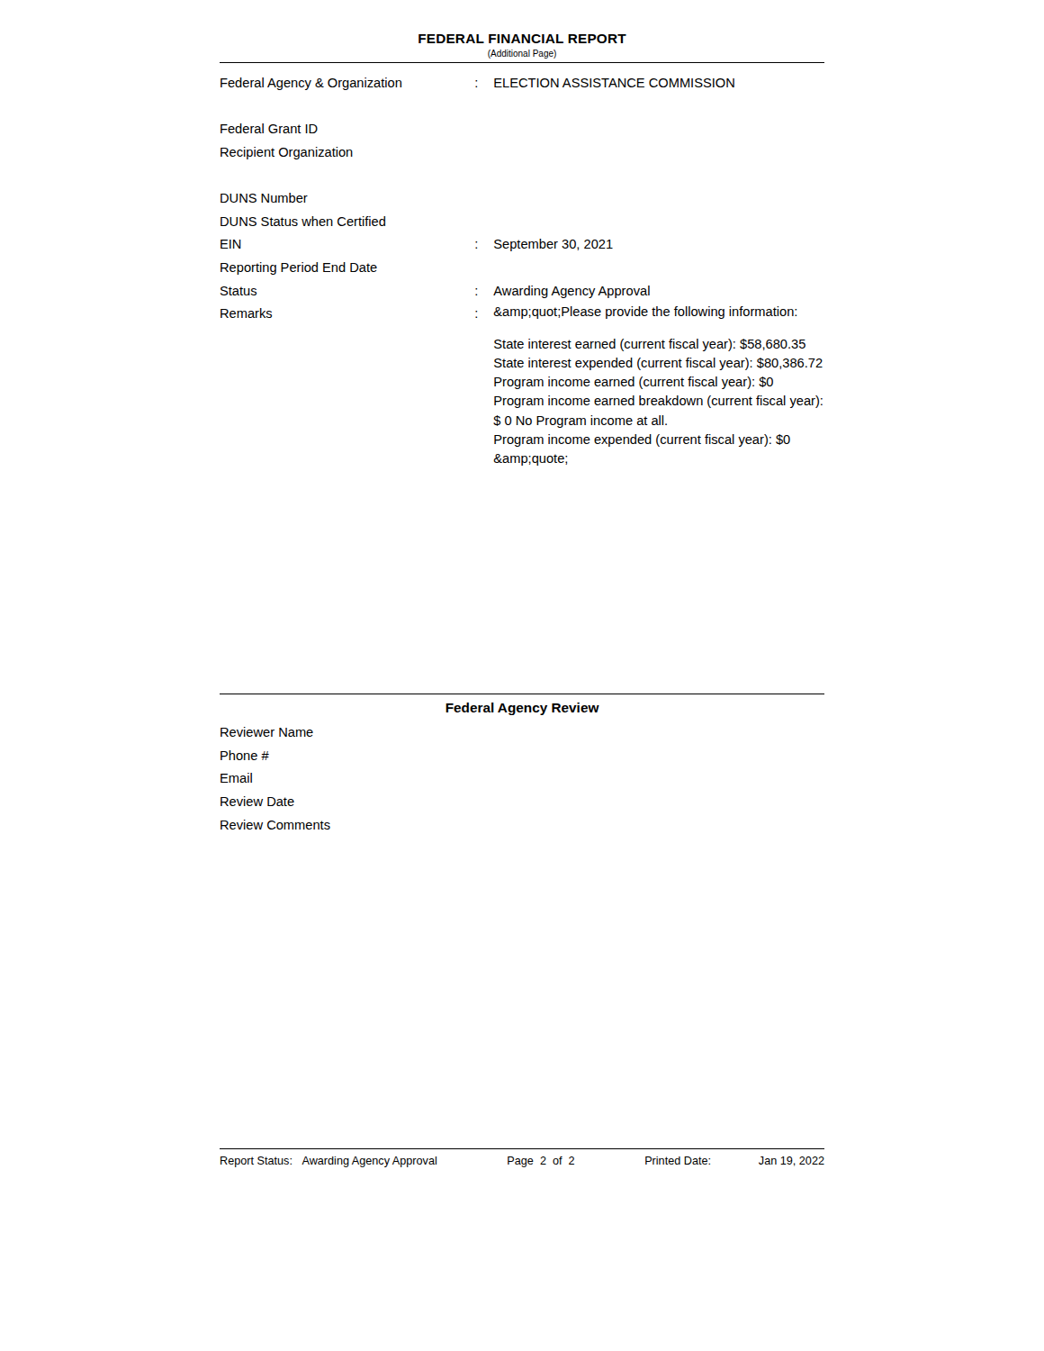FEDERAL FINANCIAL REPORT
(Additional Page)
| Federal Agency & Organization | : | ELECTION ASSISTANCE COMMISSION |
| Federal Grant ID | | |
| Recipient Organization | | |
| DUNS Number | | |
| DUNS Status when Certified | | |
| EIN | : | September 30, 2021 |
| Reporting Period End Date | | |
| Status | : | Awarding Agency Approval |
| Remarks | : | &amp;quot;Please provide the following information: State interest earned (current fiscal year): $58,680.35 State interest expended (current fiscal year): $80,386.72 Program income earned (current fiscal year): $0 Program income earned breakdown (current fiscal year): $ 0 No Program income at all. Program income expended (current fiscal year): $0 &amp;quote; |
Federal Agency Review
| Reviewer Name |
| Phone # |
| Email |
| Review Date |
| Review Comments |
Report Status: Awarding Agency Approval
Page 2 of 2
Printed Date: Jan 19, 2022